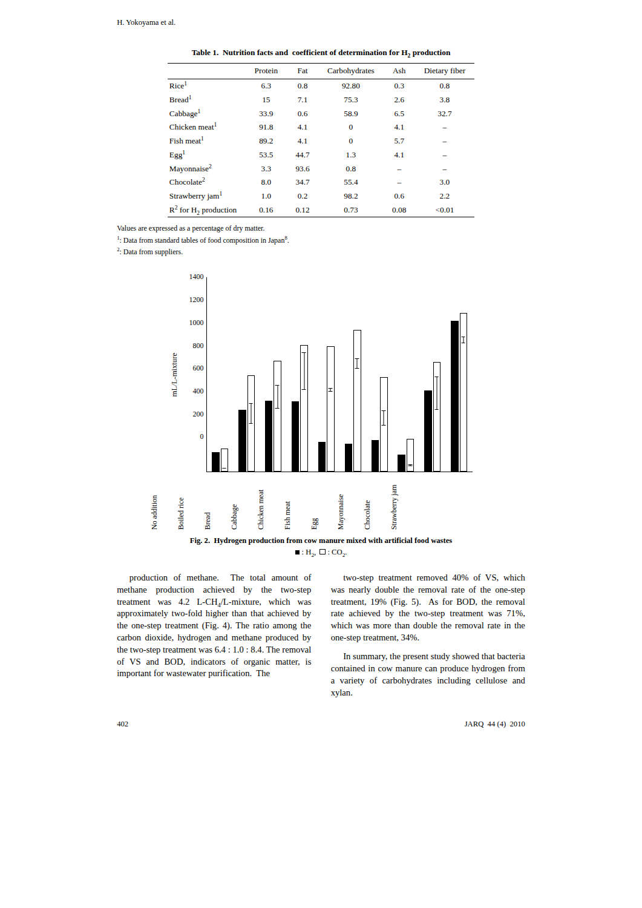H. Yokoyama et al.
Table 1. Nutrition facts and coefficient of determination for H 2 production
| | Protein | Fat | Carbohydrates | Ash | Dietary fiber |
| --- | --- | --- | --- | --- | --- |
| Rice 1 | 6.3 | 0.8 | 92.80 | 0.3 | 0.8 |
| Bread 1 | 15 | 7.1 | 75.3 | 2.6 | 3.8 |
| Cabbage 1 | 33.9 | 0.6 | 58.9 | 6.5 | 32.7 |
| Chicken meat 1 | 91.8 | 4.1 | 0 | 4.1 | – |
| Fish meat 1 | 89.2 | 4.1 | 0 | 5.7 | – |
| Egg 1 | 53.5 | 44.7 | 1.3 | 4.1 | – |
| Mayonnaise 2 | 3.3 | 93.6 | 0.8 | – | – |
| Chocolate 2 | 8.0 | 34.7 | 55.4 | – | 3.0 |
| Strawberry jam 1 | 1.0 | 0.2 | 98.2 | 0.6 | 2.2 |
| R 2 for H 2 production | 0.16 | 0.12 | 0.73 | 0.08 | <0.01 |
Values are expressed as a percentage of dry matter.
1: Data from standard tables of food composition in Japan8.
2: Data from suppliers.
mL/L-mixture
1400 1200 1000 800 600 400 200 0
No addition Boiled rice Bread Cabbage Chicken meat Fish meat Egg Mayonnaise Chocolate Strawberry jam
Fig. 2. Hydrogen production from cow manure mixed with artificial food wastes : H2, : CO2.
production of methane. The total amount of methane production achieved by the two-step treatment was 4.2 L-CH4/L-mixture, which was approximately two-fold higher than that achieved by the one-step treatment (Fig. 4). The ratio among the carbon dioxide, hydrogen and methane produced by the two-step treatment was 6.4 : 1.0 : 8.4. The removal of VS and BOD, indicators of organic matter, is important for wastewater purification. The
two-step treatment removed 40% of VS, which was nearly double the removal rate of the one-step treatment, 19% (Fig. 5). As for BOD, the removal rate achieved by the two-step treatment was 71%, which was more than double the removal rate in the one-step treatment, 34%.
In summary, the present study showed that bacteria contained in cow manure can produce hydrogen from a variety of carbohydrates including cellulose and xylan.
402 JARQ 44 (4) 2010